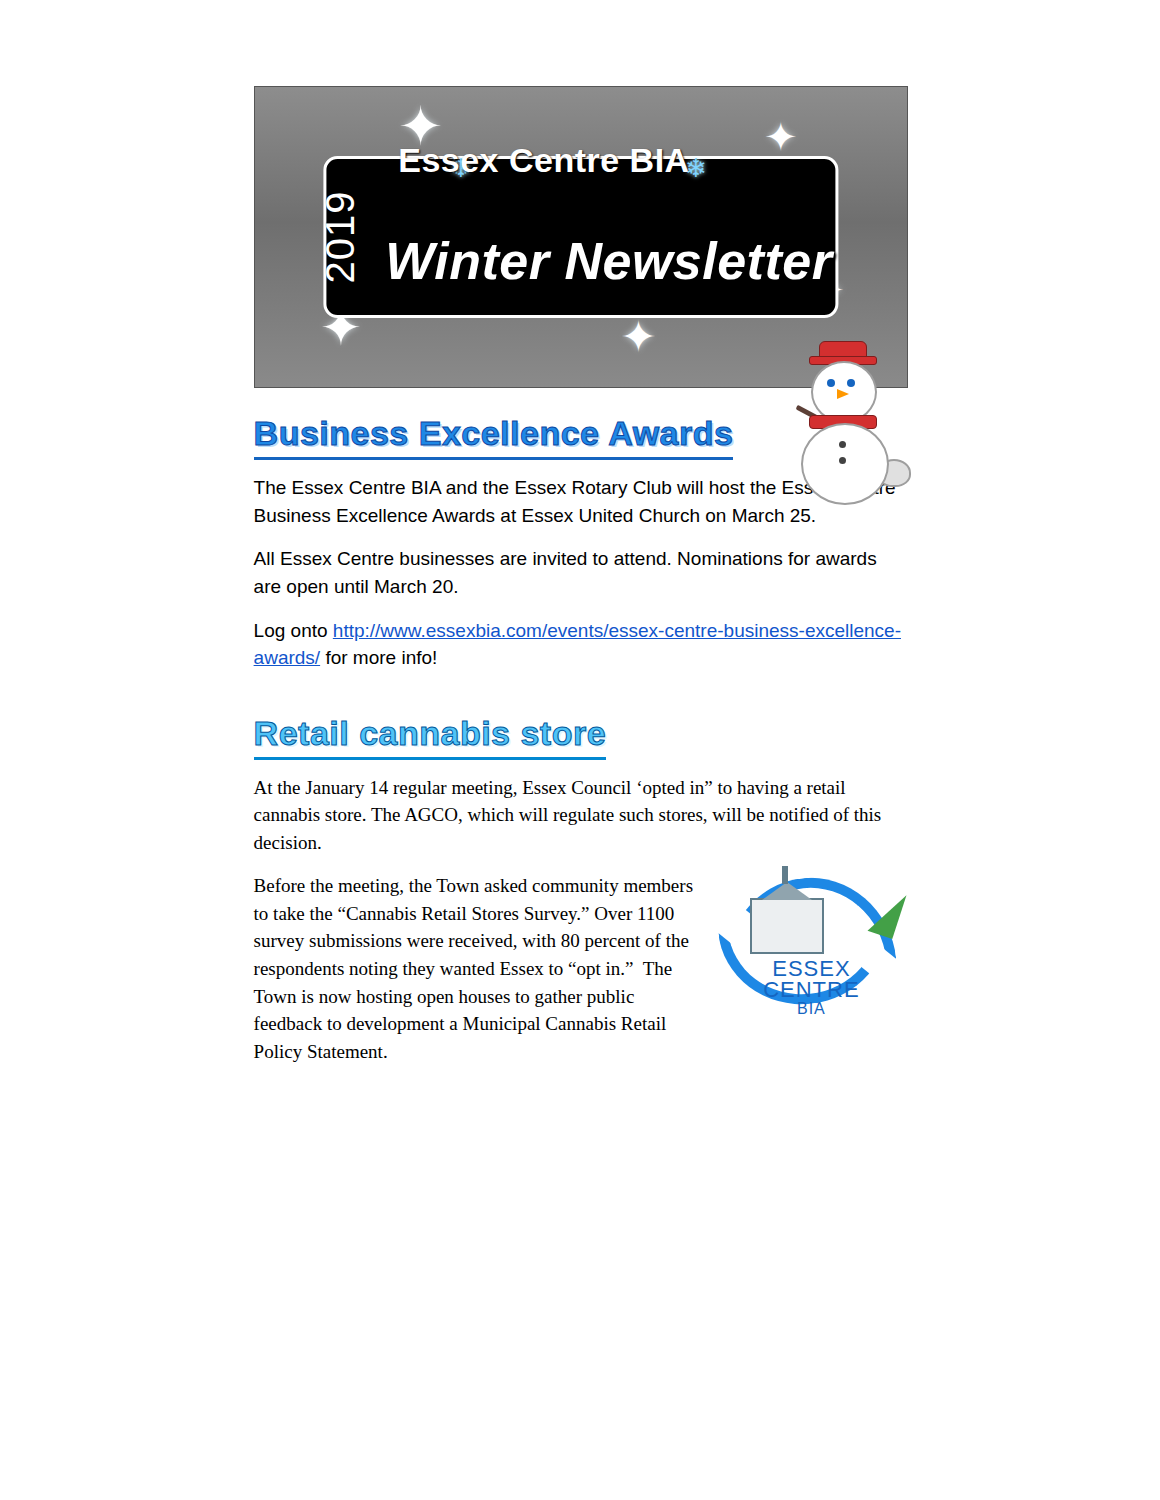✦ ✦ ✦ ✦ ✦
2019
❄
Essex Centre BIA
❄
Winter Newsletter
Business Excellence Awards
The Essex Centre BIA and the Essex Rotary Club will host the Essex Centre Business Excellence Awards at Essex United Church on March 25.
All Essex Centre businesses are invited to attend. Nominations for awards are open until March 20.
Log onto http://www.essexbia.com/events/essex-centre-business-excellence-awards/ for more info!
Retail cannabis store
At the January 14 regular meeting, Essex Council ‘opted in” to having a retail cannabis store. The AGCO, which will regulate such stores, will be notified of this decision.
ESSEX
CENTRE
BIA
Before the meeting, the Town asked community members to take the “Cannabis Retail Stores Survey.” Over 1100 survey submissions were received, with 80 percent of the respondents noting they wanted Essex to “opt in.” The Town is now hosting open houses to gather public feedback to development a Municipal Cannabis Retail Policy Statement.